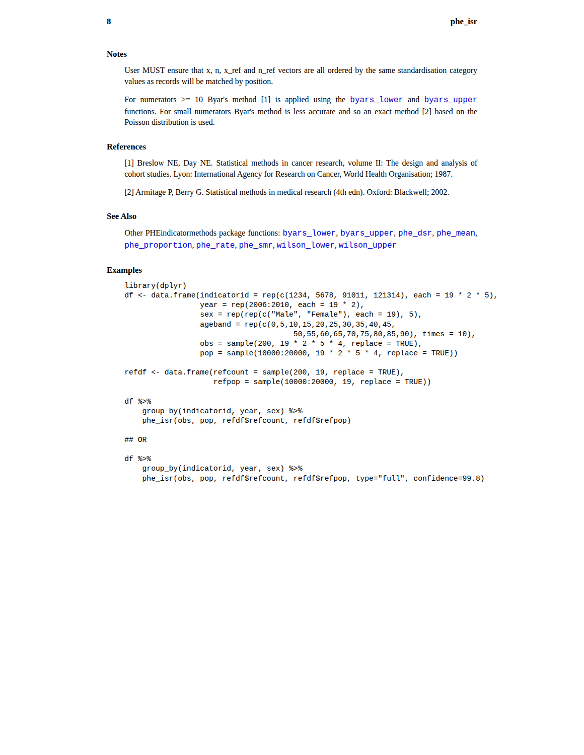8 phe_isr
Notes
User MUST ensure that x, n, x_ref and n_ref vectors are all ordered by the same standardisation category values as records will be matched by position.
For numerators >= 10 Byar's method [1] is applied using the byars_lower and byars_upper functions. For small numerators Byar's method is less accurate and so an exact method [2] based on the Poisson distribution is used.
References
[1] Breslow NE, Day NE. Statistical methods in cancer research, volume II: The design and analysis of cohort studies. Lyon: International Agency for Research on Cancer, World Health Organisation; 1987.
[2] Armitage P, Berry G. Statistical methods in medical research (4th edn). Oxford: Blackwell; 2002.
See Also
Other PHEindicatormethods package functions: byars_lower, byars_upper, phe_dsr, phe_mean, phe_proportion, phe_rate, phe_smr, wilson_lower, wilson_upper
Examples
library(dplyr)
df <- data.frame(indicatorid = rep(c(1234, 5678, 91011, 121314), each = 19 * 2 * 5),
                 year = rep(2006:2010, each = 19 * 2),
                 sex = rep(rep(c("Male", "Female"), each = 19), 5),
                 ageband = rep(c(0,5,10,15,20,25,30,35,40,45,
                                      50,55,60,65,70,75,80,85,90), times = 10),
                 obs = sample(200, 19 * 2 * 5 * 4, replace = TRUE),
                 pop = sample(10000:20000, 19 * 2 * 5 * 4, replace = TRUE))

refdf <- data.frame(refcount = sample(200, 19, replace = TRUE),
                    refpop = sample(10000:20000, 19, replace = TRUE))

df %>%
    group_by(indicatorid, year, sex) %>%
    phe_isr(obs, pop, refdf$refcount, refdf$refpop)

## OR

df %>%
    group_by(indicatorid, year, sex) %>%
    phe_isr(obs, pop, refdf$refcount, refdf$refpop, type="full", confidence=99.8)